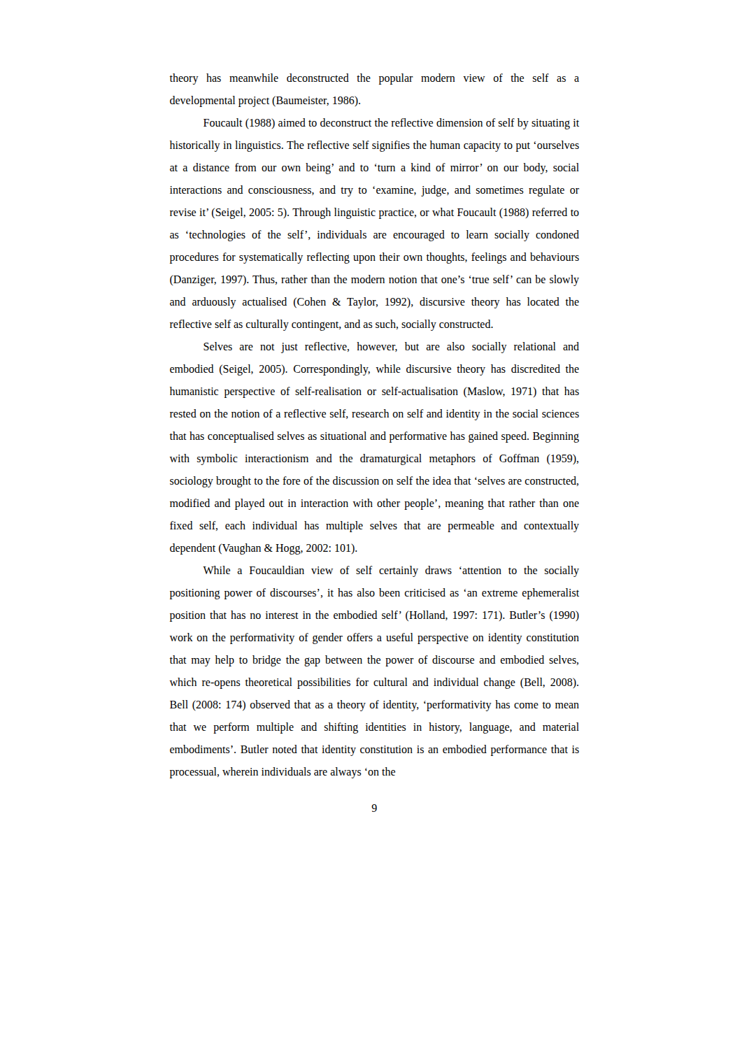theory has meanwhile deconstructed the popular modern view of the self as a developmental project (Baumeister, 1986).
Foucault (1988) aimed to deconstruct the reflective dimension of self by situating it historically in linguistics. The reflective self signifies the human capacity to put ‘ourselves at a distance from our own being’ and to ‘turn a kind of mirror’ on our body, social interactions and consciousness, and try to ‘examine, judge, and sometimes regulate or revise it’ (Seigel, 2005: 5). Through linguistic practice, or what Foucault (1988) referred to as ‘technologies of the self’, individuals are encouraged to learn socially condoned procedures for systematically reflecting upon their own thoughts, feelings and behaviours (Danziger, 1997). Thus, rather than the modern notion that one’s ‘true self’ can be slowly and arduously actualised (Cohen & Taylor, 1992), discursive theory has located the reflective self as culturally contingent, and as such, socially constructed.
Selves are not just reflective, however, but are also socially relational and embodied (Seigel, 2005). Correspondingly, while discursive theory has discredited the humanistic perspective of self-realisation or self-actualisation (Maslow, 1971) that has rested on the notion of a reflective self, research on self and identity in the social sciences that has conceptualised selves as situational and performative has gained speed. Beginning with symbolic interactionism and the dramaturgical metaphors of Goffman (1959), sociology brought to the fore of the discussion on self the idea that ‘selves are constructed, modified and played out in interaction with other people’, meaning that rather than one fixed self, each individual has multiple selves that are permeable and contextually dependent (Vaughan & Hogg, 2002: 101).
While a Foucauldian view of self certainly draws ‘attention to the socially positioning power of discourses’, it has also been criticised as ‘an extreme ephemeralist position that has no interest in the embodied self’ (Holland, 1997: 171). Butler’s (1990) work on the performativity of gender offers a useful perspective on identity constitution that may help to bridge the gap between the power of discourse and embodied selves, which re-opens theoretical possibilities for cultural and individual change (Bell, 2008). Bell (2008: 174) observed that as a theory of identity, ‘performativity has come to mean that we perform multiple and shifting identities in history, language, and material embodiments’. Butler noted that identity constitution is an embodied performance that is processual, wherein individuals are always ‘on the
9